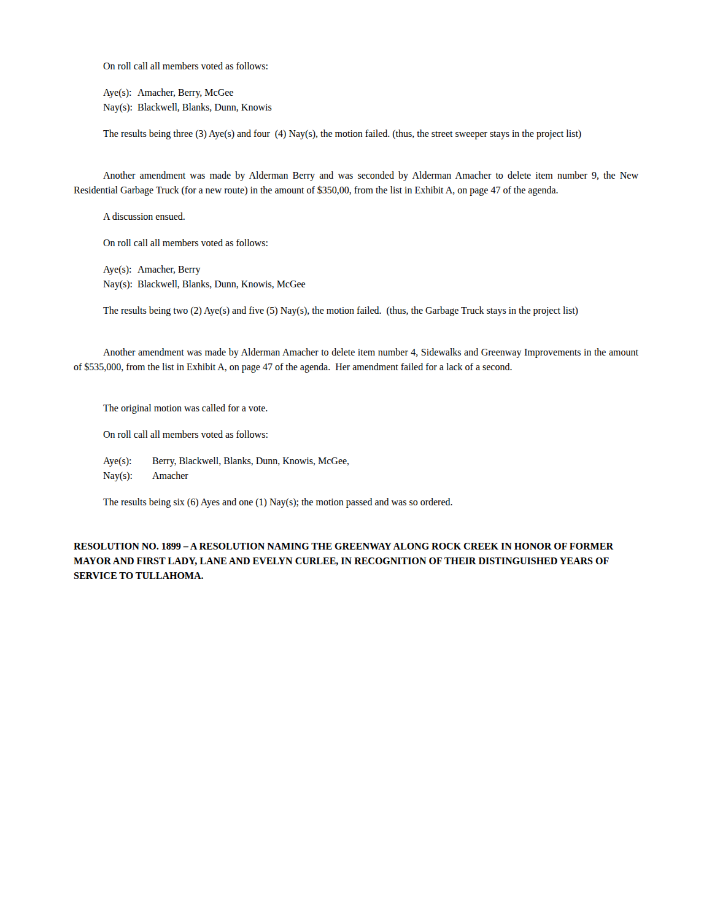On roll call all members voted as follows:
| Aye(s): | Amacher, Berry, McGee |
| Nay(s): | Blackwell, Blanks, Dunn, Knowis |
The results being three (3) Aye(s) and four (4) Nay(s), the motion failed. (thus, the street sweeper stays in the project list)
Another amendment was made by Alderman Berry and was seconded by Alderman Amacher to delete item number 9, the New Residential Garbage Truck (for a new route) in the amount of $350,00, from the list in Exhibit A, on page 47 of the agenda.
A discussion ensued.
On roll call all members voted as follows:
| Aye(s): | Amacher, Berry |
| Nay(s): | Blackwell, Blanks, Dunn, Knowis, McGee |
The results being two (2) Aye(s) and five (5) Nay(s), the motion failed. (thus, the Garbage Truck stays in the project list)
Another amendment was made by Alderman Amacher to delete item number 4, Sidewalks and Greenway Improvements in the amount of $535,000, from the list in Exhibit A, on page 47 of the agenda. Her amendment failed for a lack of a second.
The original motion was called for a vote.
On roll call all members voted as follows:
| Aye(s): | Berry, Blackwell, Blanks, Dunn, Knowis, McGee, |
| Nay(s): | Amacher |
The results being six (6) Ayes and one (1) Nay(s); the motion passed and was so ordered.
RESOLUTION NO. 1899 – A RESOLUTION NAMING THE GREENWAY ALONG ROCK CREEK IN HONOR OF FORMER MAYOR AND FIRST LADY, LANE AND EVELYN CURLEE, IN RECOGNITION OF THEIR DISTINGUISHED YEARS OF SERVICE TO TULLAHOMA.